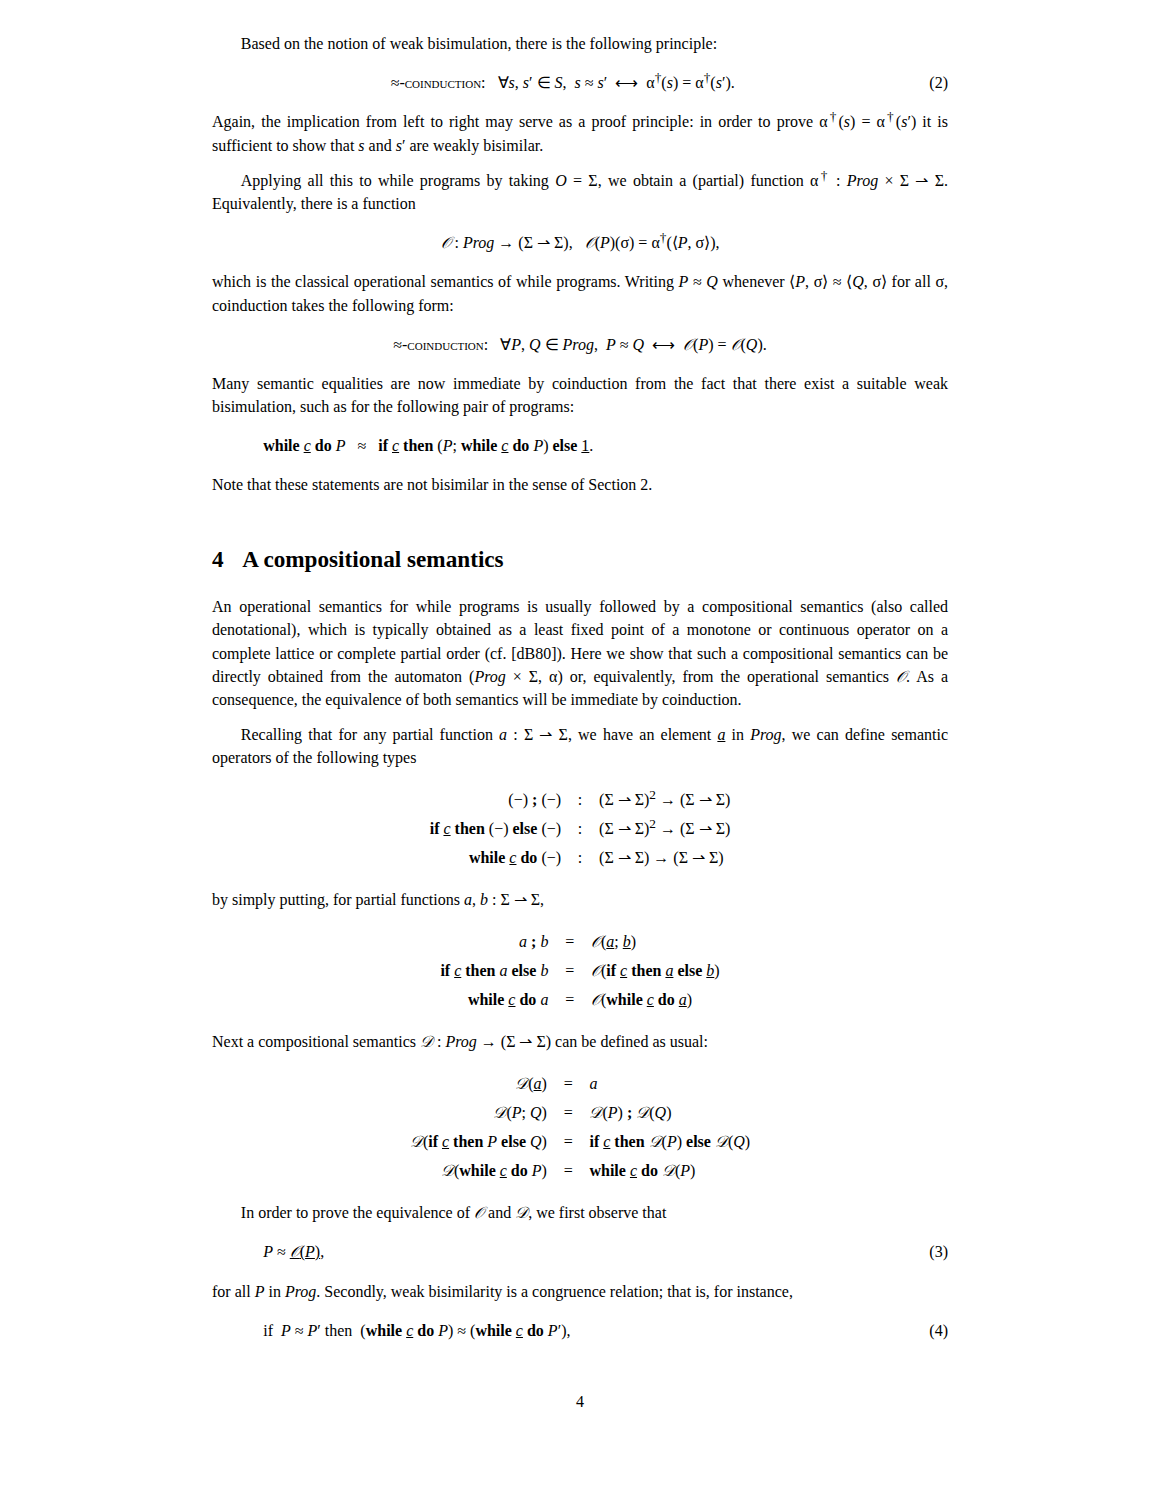Based on the notion of weak bisimulation, there is the following principle:
≈-coinduction: ∀s, s′ ∈ S, s ≈ s′ ⟷ α†(s) = α†(s′).
(2)
Again, the implication from left to right may serve as a proof principle: in order to prove α†(s) = α†(s′) it is sufficient to show that s and s′ are weakly bisimilar.
Applying all this to while programs by taking O = Σ, we obtain a (partial) function α† : Prog × Σ ⇀ Σ. Equivalently, there is a function
𝒪 : Prog → (Σ ⇀ Σ), 𝒪(P)(σ) = α†(⟨P, σ⟩),
which is the classical operational semantics of while programs. Writing P ≈ Q whenever ⟨P, σ⟩ ≈ ⟨Q, σ⟩ for all σ, coinduction takes the following form:
≈-coinduction: ∀P, Q ∈ Prog, P ≈ Q ⟷ 𝒪(P) = 𝒪(Q).
Many semantic equalities are now immediate by coinduction from the fact that there exist a suitable weak bisimulation, such as for the following pair of programs:
while c do P ≈ if c then (P; while c do P) else 1.
Note that these statements are not bisimilar in the sense of Section 2.
4 A compositional semantics
An operational semantics for while programs is usually followed by a compositional semantics (also called denotational), which is typically obtained as a least fixed point of a monotone or continuous operator on a complete lattice or complete partial order (cf. [dB80]). Here we show that such a compositional semantics can be directly obtained from the automaton (Prog × Σ, α) or, equivalently, from the operational semantics 𝒪. As a consequence, the equivalence of both semantics will be immediate by coinduction.
Recalling that for any partial function a : Σ ⇀ Σ, we have an element a in Prog, we can define semantic operators of the following types
| (−) ; (−) | : | (Σ ⇀ Σ) 2 → (Σ ⇀ Σ) |
| if c then (−) else (−) | : | (Σ ⇀ Σ) 2 → (Σ ⇀ Σ) |
| while c do (−) | : | (Σ ⇀ Σ) → (Σ ⇀ Σ) |
by simply putting, for partial functions a, b : Σ ⇀ Σ,
| a ; b | = | 𝒪 ( a ; b ) |
| if c then a else b | = | 𝒪 ( if c then a else b ) |
| while c do a | = | 𝒪 ( while c do a ) |
Next a compositional semantics 𝒟 : Prog → (Σ ⇀ Σ) can be defined as usual:
| 𝒟 ( a ) | = | a |
| 𝒟 ( P ; Q ) | = | 𝒟 ( P ) ; 𝒟 ( Q ) |
| 𝒟 ( if c then P else Q ) | = | if c then 𝒟 ( P ) else 𝒟 ( Q ) |
| 𝒟 ( while c do P ) | = | while c do 𝒟 ( P ) |
In order to prove the equivalence of 𝒪 and 𝒟, we first observe that
P ≈ 𝒪(P),
(3)
for all P in Prog. Secondly, weak bisimilarity is a congruence relation; that is, for instance,
if P ≈ P′ then (while c do P) ≈ (while c do P′),
(4)
4